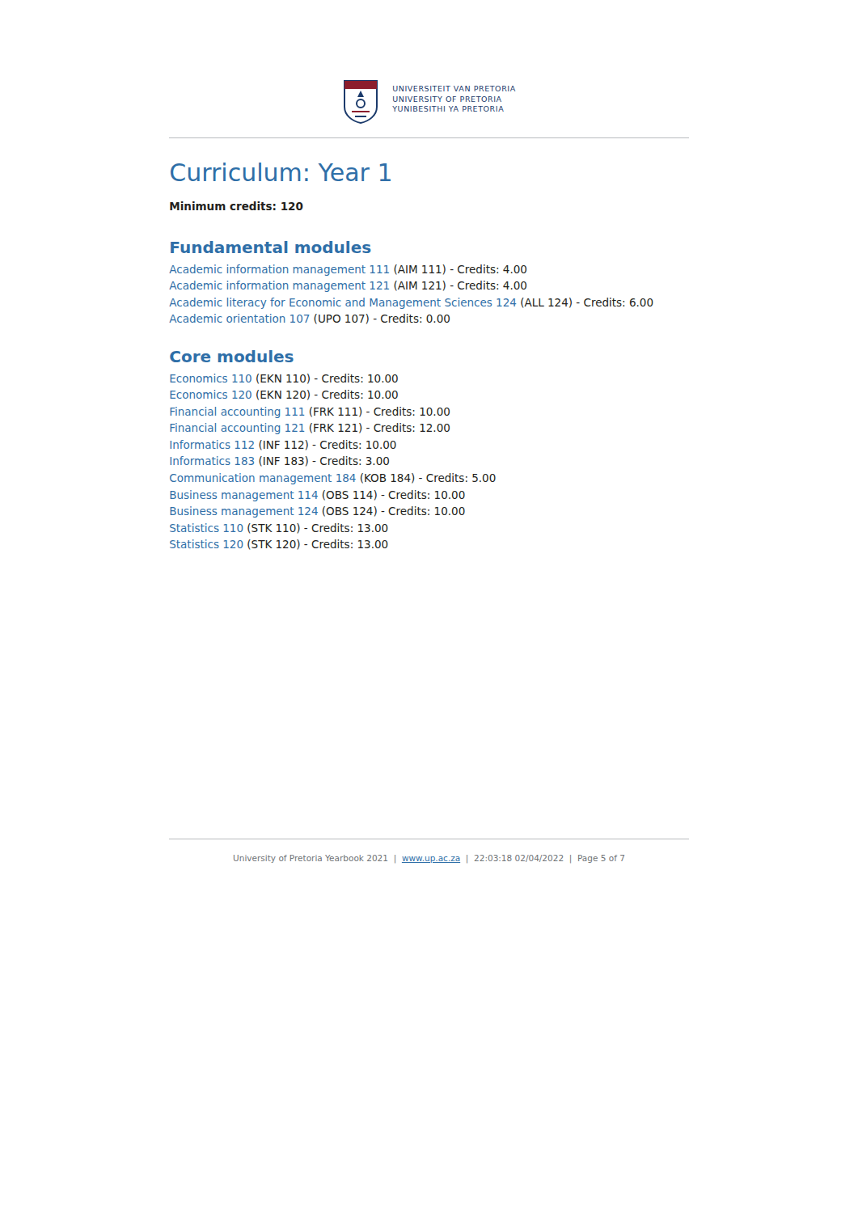UNIVERSITEIT VAN PRETORIA
UNIVERSITY OF PRETORIA
YUNIBESITHI YA PRETORIA
Curriculum: Year 1
Minimum credits: 120
Fundamental modules
Academic information management 111 (AIM 111) - Credits: 4.00
Academic information management 121 (AIM 121) - Credits: 4.00
Academic literacy for Economic and Management Sciences 124 (ALL 124) - Credits: 6.00
Academic orientation 107 (UPO 107) - Credits: 0.00
Core modules
Economics 110 (EKN 110) - Credits: 10.00
Economics 120 (EKN 120) - Credits: 10.00
Financial accounting 111 (FRK 111) - Credits: 10.00
Financial accounting 121 (FRK 121) - Credits: 12.00
Informatics 112 (INF 112) - Credits: 10.00
Informatics 183 (INF 183) - Credits: 3.00
Communication management 184 (KOB 184) - Credits: 5.00
Business management 114 (OBS 114) - Credits: 10.00
Business management 124 (OBS 124) - Credits: 10.00
Statistics 110 (STK 110) - Credits: 13.00
Statistics 120 (STK 120) - Credits: 13.00
University of Pretoria Yearbook 2021 | www.up.ac.za | 22:03:18 02/04/2022 | Page 5 of 7